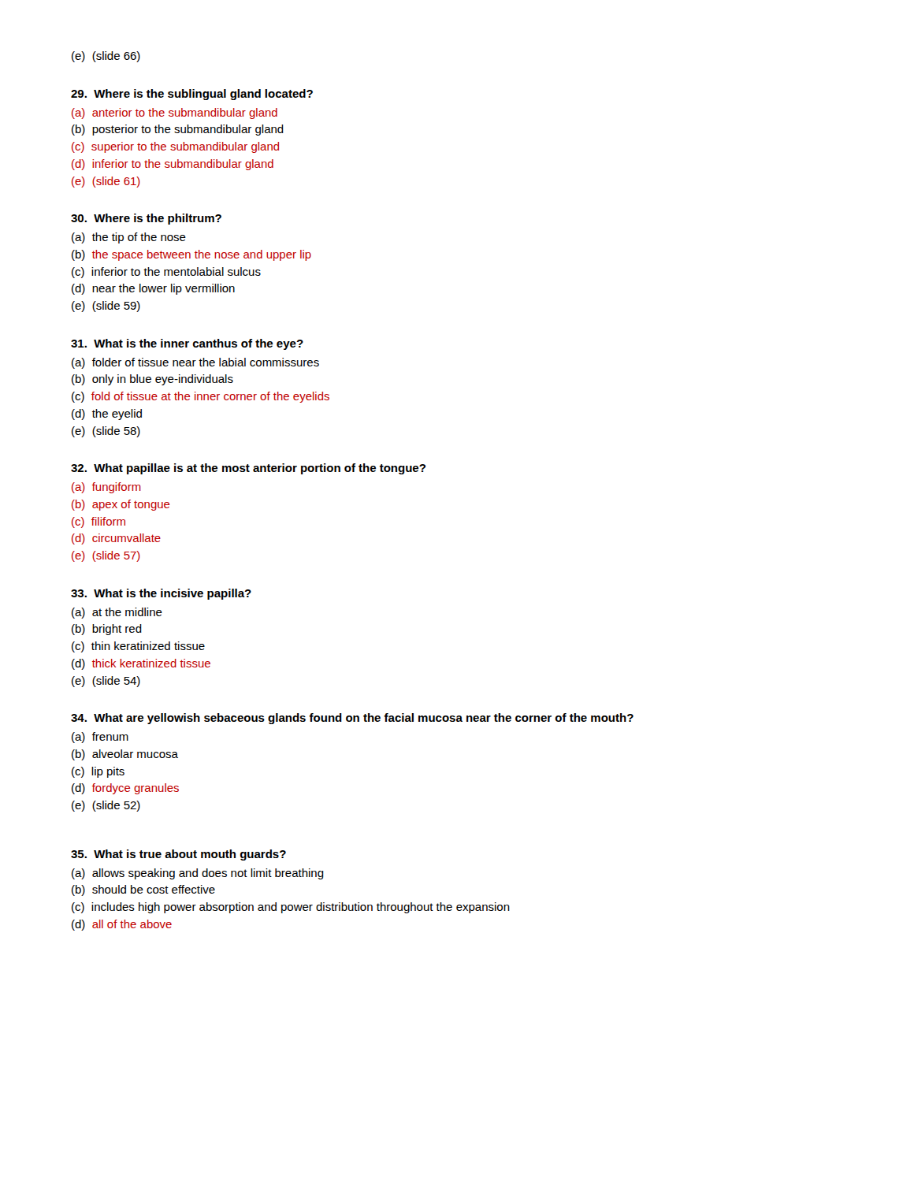(e) (slide 66)
29. Where is the sublingual gland located?
(a) anterior to the submandibular gland
(b) posterior to the submandibular gland
(c) superior to the submandibular gland
(d) inferior to the submandibular gland
(e) (slide 61)
30. Where is the philtrum?
(a) the tip of the nose
(b) the space between the nose and upper lip
(c) inferior to the mentolabial sulcus
(d) near the lower lip vermillion
(e) (slide 59)
31. What is the inner canthus of the eye?
(a) folder of tissue near the labial commissures
(b) only in blue eye-individuals
(c) fold of tissue at the inner corner of the eyelids
(d) the eyelid
(e) (slide 58)
32. What papillae is at the most anterior portion of the tongue?
(a) fungiform
(b) apex of tongue
(c) filiform
(d) circumvallate
(e) (slide 57)
33. What is the incisive papilla?
(a) at the midline
(b) bright red
(c) thin keratinized tissue
(d) thick keratinized tissue
(e) (slide 54)
34. What are yellowish sebaceous glands found on the facial mucosa near the corner of the mouth?
(a) frenum
(b) alveolar mucosa
(c) lip pits
(d) fordyce granules
(e) (slide 52)
35. What is true about mouth guards?
(a) allows speaking and does not limit breathing
(b) should be cost effective
(c) includes high power absorption and power distribution throughout the expansion
(d) all of the above